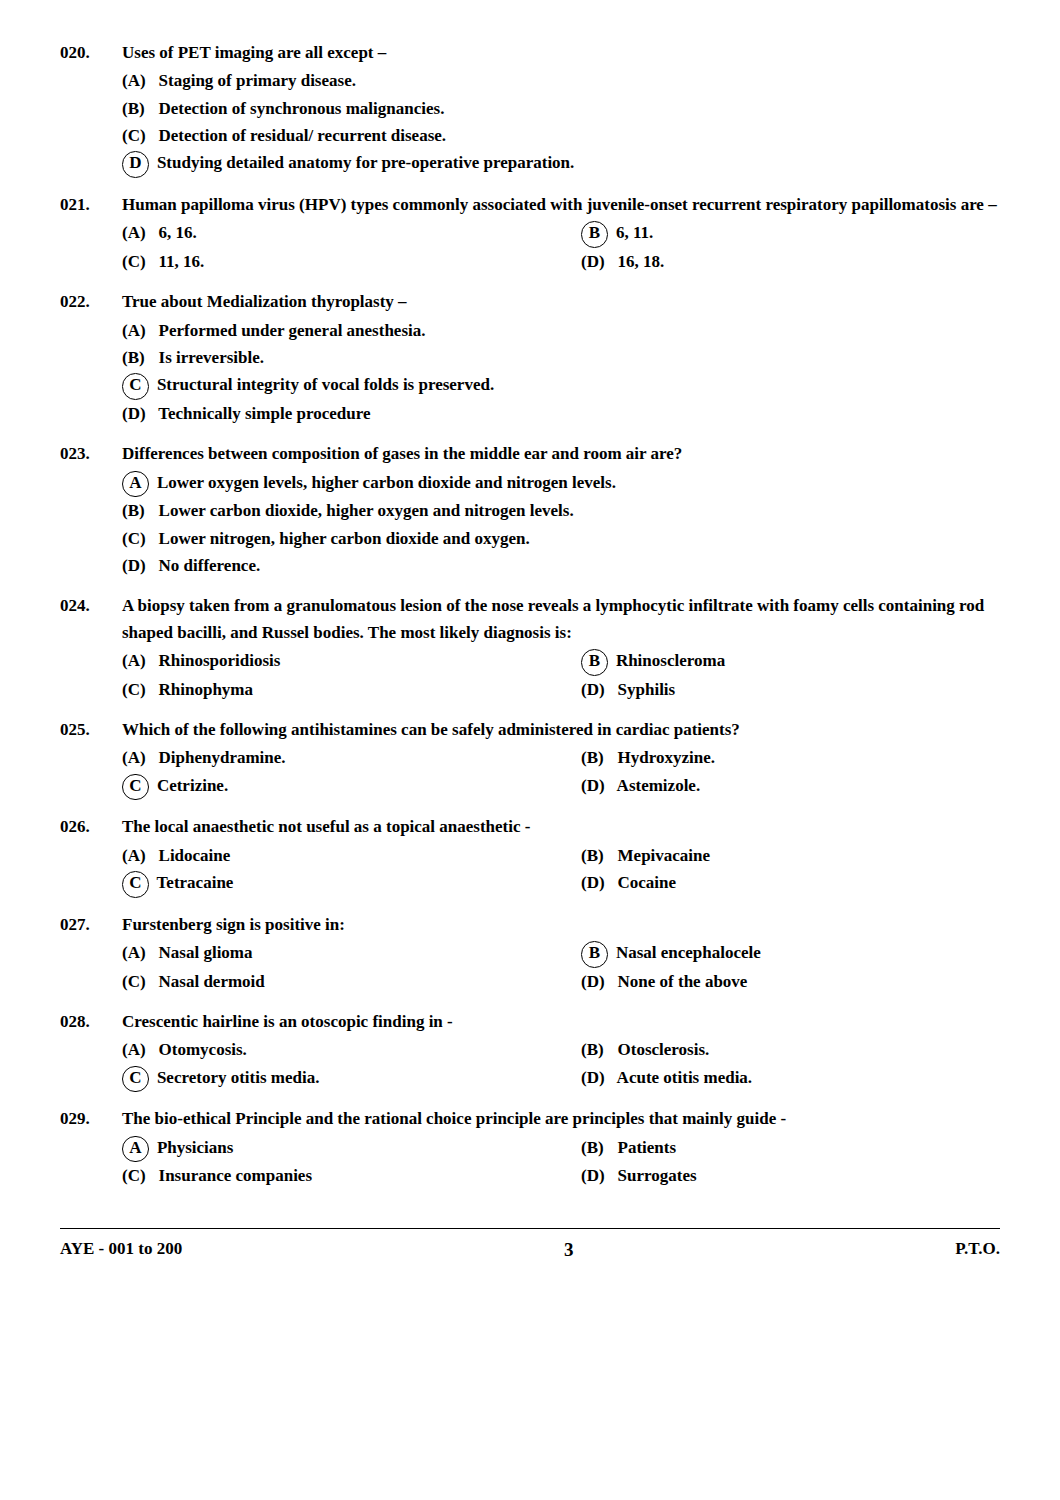020.
Uses of PET imaging are all except –
(A) Staging of primary disease.
(B) Detection of synchronous malignancies.
(C) Detection of residual/ recurrent disease.
D Studying detailed anatomy for pre-operative preparation.
021.
Human papilloma virus (HPV) types commonly associated with juvenile-onset recurrent respiratory papillomatosis are –
(A) 6, 16.
B 6, 11.
(C) 11, 16.
(D) 16, 18.
022.
True about Medialization thyroplasty –
(A) Performed under general anesthesia.
(B) Is irreversible.
C Structural integrity of vocal folds is preserved.
(D) Technically simple procedure
023.
Differences between composition of gases in the middle ear and room air are?
A Lower oxygen levels, higher carbon dioxide and nitrogen levels.
(B) Lower carbon dioxide, higher oxygen and nitrogen levels.
(C) Lower nitrogen, higher carbon dioxide and oxygen.
(D) No difference.
024.
A biopsy taken from a granulomatous lesion of the nose reveals a lymphocytic infiltrate with foamy cells containing rod shaped bacilli, and Russel bodies. The most likely diagnosis is:
(A) Rhinosporidiosis
B Rhinoscleroma
(C) Rhinophyma
(D) Syphilis
025.
Which of the following antihistamines can be safely administered in cardiac patients?
(A) Diphenydramine.
(B) Hydroxyzine.
C Cetrizine.
(D) Astemizole.
026.
The local anaesthetic not useful as a topical anaesthetic -
(A) Lidocaine
(B) Mepivacaine
C Tetracaine
(D) Cocaine
027.
Furstenberg sign is positive in:
(A) Nasal glioma
B Nasal encephalocele
(C) Nasal dermoid
(D) None of the above
028.
Crescentic hairline is an otoscopic finding in -
(A) Otomycosis.
(B) Otosclerosis.
C Secretory otitis media.
(D) Acute otitis media.
029.
The bio-ethical Principle and the rational choice principle are principles that mainly guide -
A Physicians
(B) Patients
(C) Insurance companies
(D) Surrogates
AYE - 001 to 200 3 P.T.O.